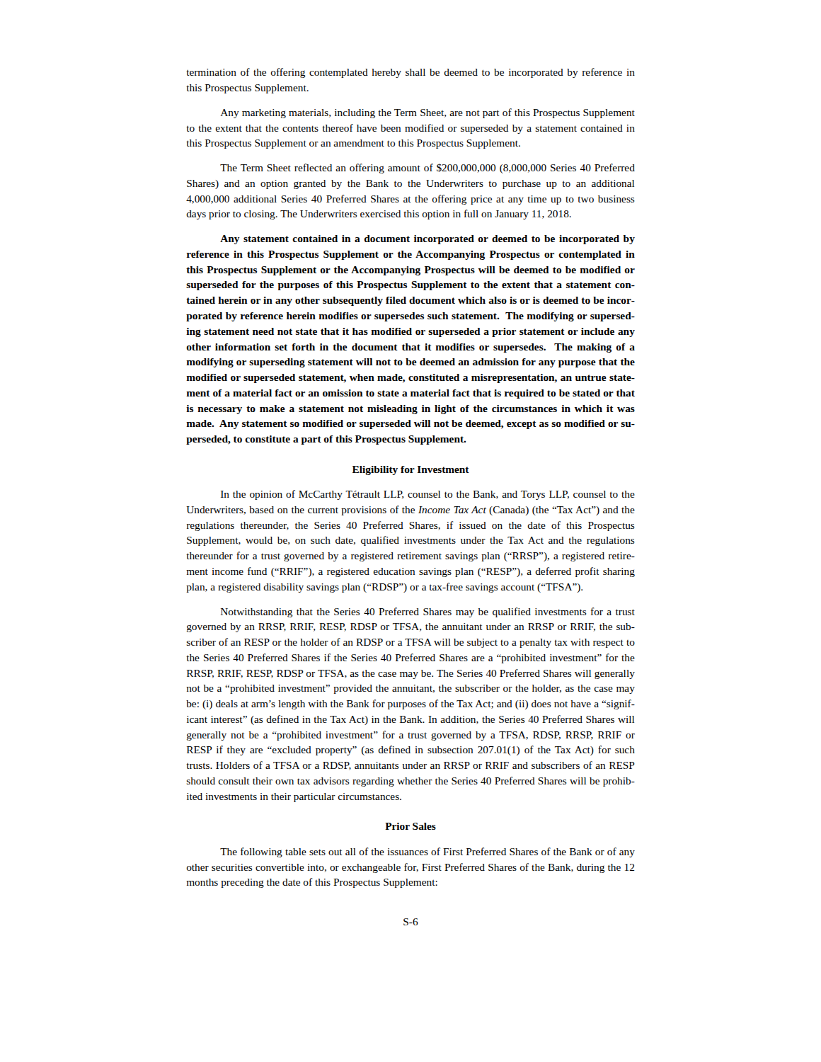termination of the offering contemplated hereby shall be deemed to be incorporated by reference in this Prospectus Supplement.
Any marketing materials, including the Term Sheet, are not part of this Prospectus Supplement to the extent that the contents thereof have been modified or superseded by a statement contained in this Prospectus Supplement or an amendment to this Prospectus Supplement.
The Term Sheet reflected an offering amount of $200,000,000 (8,000,000 Series 40 Preferred Shares) and an option granted by the Bank to the Underwriters to purchase up to an additional 4,000,000 additional Series 40 Preferred Shares at the offering price at any time up to two business days prior to closing. The Underwriters exercised this option in full on January 11, 2018.
Any statement contained in a document incorporated or deemed to be incorporated by reference in this Prospectus Supplement or the Accompanying Prospectus or contemplated in this Prospectus Supplement or the Accompanying Prospectus will be deemed to be modified or superseded for the purposes of this Prospectus Supplement to the extent that a statement contained herein or in any other subsequently filed document which also is or is deemed to be incorporated by reference herein modifies or supersedes such statement. The modifying or superseding statement need not state that it has modified or superseded a prior statement or include any other information set forth in the document that it modifies or supersedes. The making of a modifying or superseding statement will not to be deemed an admission for any purpose that the modified or superseded statement, when made, constituted a misrepresentation, an untrue statement of a material fact or an omission to state a material fact that is required to be stated or that is necessary to make a statement not misleading in light of the circumstances in which it was made. Any statement so modified or superseded will not be deemed, except as so modified or superseded, to constitute a part of this Prospectus Supplement.
Eligibility for Investment
In the opinion of McCarthy Tétrault LLP, counsel to the Bank, and Torys LLP, counsel to the Underwriters, based on the current provisions of the Income Tax Act (Canada) (the “Tax Act”) and the regulations thereunder, the Series 40 Preferred Shares, if issued on the date of this Prospectus Supplement, would be, on such date, qualified investments under the Tax Act and the regulations thereunder for a trust governed by a registered retirement savings plan (“RRSP”), a registered retirement income fund (“RRIF”), a registered education savings plan (“RESP”), a deferred profit sharing plan, a registered disability savings plan (“RDSP”) or a tax-free savings account (“TFSA”).
Notwithstanding that the Series 40 Preferred Shares may be qualified investments for a trust governed by an RRSP, RRIF, RESP, RDSP or TFSA, the annuitant under an RRSP or RRIF, the subscriber of an RESP or the holder of an RDSP or a TFSA will be subject to a penalty tax with respect to the Series 40 Preferred Shares if the Series 40 Preferred Shares are a “prohibited investment” for the RRSP, RRIF, RESP, RDSP or TFSA, as the case may be. The Series 40 Preferred Shares will generally not be a “prohibited investment” provided the annuitant, the subscriber or the holder, as the case may be: (i) deals at arm’s length with the Bank for purposes of the Tax Act; and (ii) does not have a “significant interest” (as defined in the Tax Act) in the Bank. In addition, the Series 40 Preferred Shares will generally not be a “prohibited investment” for a trust governed by a TFSA, RDSP, RRSP, RRIF or RESP if they are “excluded property” (as defined in subsection 207.01(1) of the Tax Act) for such trusts. Holders of a TFSA or a RDSP, annuitants under an RRSP or RRIF and subscribers of an RESP should consult their own tax advisors regarding whether the Series 40 Preferred Shares will be prohibited investments in their particular circumstances.
Prior Sales
The following table sets out all of the issuances of First Preferred Shares of the Bank or of any other securities convertible into, or exchangeable for, First Preferred Shares of the Bank, during the 12 months preceding the date of this Prospectus Supplement:
S-6